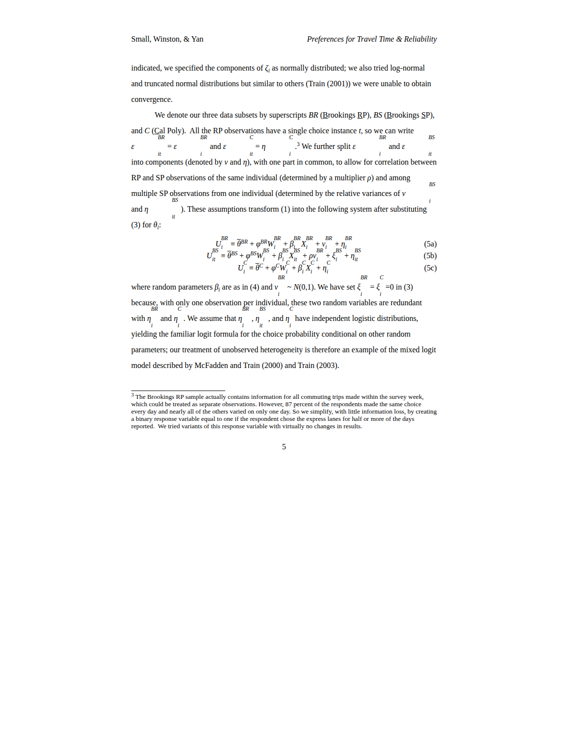Small, Winston, & Yan
Preferences for Travel Time & Reliability
indicated, we specified the components of ζi as normally distributed; we also tried log-normal and truncated normal distributions but similar to others (Train (2001)) we were unable to obtain convergence.
We denote our three data subsets by superscripts BR (Brookings RP), BS (Brookings SP), and C (Cal Poly). All the RP observations have a single choice instance t, so we can write εBRitBR = εBRiBR and εCitC = ηCiC .3 We further split εBRiBR and εBSitBS into components (denoted by ν and η), with one part in common, to allow for correlation between RP and SP observations of the same individual (determined by a multiplier ρ) and among multiple SP observations from one individual (determined by the relative variances of νBSiBS and ηBSitBS ). These assumptions transform (1) into the following system after substituting (3) for θi:
UBRiBR ≡ θBR + φBRWBRiBR + βBRiBR XBRiBR + νBRiBR + ηBRiBR (5a)
UBSitBS ≡ θBS + φBSWBSiBS + βBSiBS XBSitBS + ρν BRiBR + ξBSiBS + ηBSitBS (5b)
UCiC ≡ θC + φCWCiC + βCiC XCiC + ηCiC (5c)
where random parameters βi are as in (4) and νBRiBR ~ N(0,1). We have set ξBRiBR = ξCiC =0 in (3) because, with only one observation per individual, these two random variables are redundant with ηBRiBR and ηCiC . We assume that ηBRiBR , ηBSitBS , and ηCiC have independent logistic distributions, yielding the familiar logit formula for the choice probability conditional on other random parameters; our treatment of unobserved heterogeneity is therefore an example of the mixed logit model described by McFadden and Train (2000) and Train (2003).
3 The Brookings RP sample actually contains information for all commuting trips made within the survey week, which could be treated as separate observations. However, 87 percent of the respondents made the same choice every day and nearly all of the others varied on only one day. So we simplify, with little information loss, by creating a binary response variable equal to one if the respondent chose the express lanes for half or more of the days reported. We tried variants of this response variable with virtually no changes in results.
5